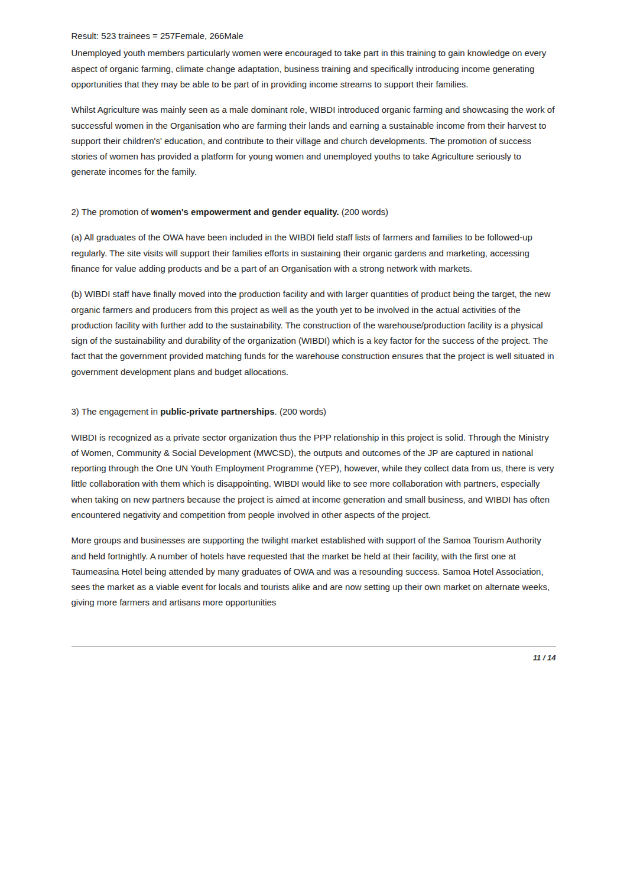Result: 523 trainees = 257Female, 266Male
Unemployed youth members particularly women were encouraged to take part in this training to gain knowledge on every aspect of organic farming, climate change adaptation, business training and specifically introducing income generating opportunities that they may be able to be part of in providing income streams to support their families.
Whilst Agriculture was mainly seen as a male dominant role, WIBDI introduced organic farming and showcasing the work of successful women in the Organisation who are farming their lands and earning a sustainable income from their harvest to support their children's' education, and contribute to their village and church developments. The promotion of success stories of women has provided a platform for young women and unemployed youths to take Agriculture seriously to generate incomes for the family.
2) The promotion of women's empowerment and gender equality. (200 words)
(a) All graduates of the OWA have been included in the WIBDI field staff lists of farmers and families to be followed-up regularly. The site visits will support their families efforts in sustaining their organic gardens and marketing, accessing finance for value adding products and be a part of an Organisation with a strong network with markets.
(b) WIBDI staff have finally moved into the production facility and with larger quantities of product being the target, the new organic farmers and producers from this project as well as the youth yet to be involved in the actual activities of the production facility with further add to the sustainability. The construction of the warehouse/production facility is a physical sign of the sustainability and durability of the organization (WIBDI) which is a key factor for the success of the project. The fact that the government provided matching funds for the warehouse construction ensures that the project is well situated in government development plans and budget allocations.
3) The engagement in public-private partnerships. (200 words)
WIBDI is recognized as a private sector organization thus the PPP relationship in this project is solid. Through the Ministry of Women, Community & Social Development (MWCSD), the outputs and outcomes of the JP are captured in national reporting through the One UN Youth Employment Programme (YEP), however, while they collect data from us, there is very little collaboration with them which is disappointing. WIBDI would like to see more collaboration with partners, especially when taking on new partners because the project is aimed at income generation and small business, and WIBDI has often encountered negativity and competition from people involved in other aspects of the project.
More groups and businesses are supporting the twilight market established with support of the Samoa Tourism Authority and held fortnightly. A number of hotels have requested that the market be held at their facility, with the first one at Taumeasina Hotel being attended by many graduates of OWA and was a resounding success. Samoa Hotel Association, sees the market as a viable event for locals and tourists alike and are now setting up their own market on alternate weeks, giving more farmers and artisans more opportunities
11 / 14